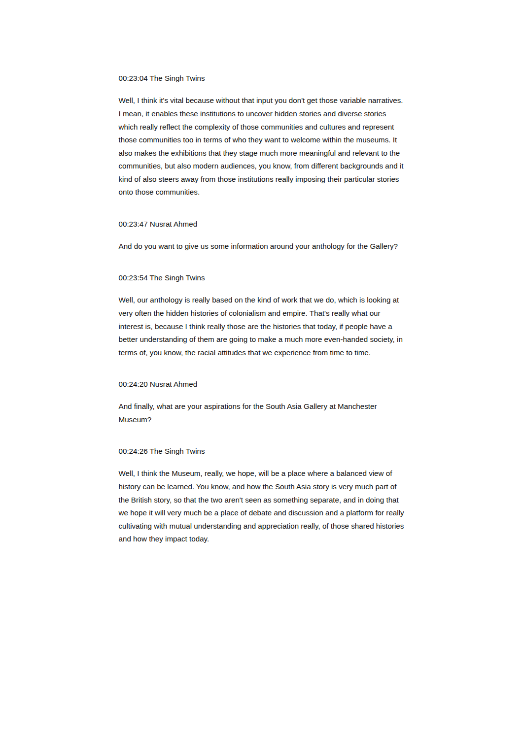00:23:04 The Singh Twins
Well, I think it's vital because without that input you don't get those variable narratives. I mean, it enables these institutions to uncover hidden stories and diverse stories which really reflect the complexity of those communities and cultures and represent those communities too in terms of who they want to welcome within the museums. It also makes the exhibitions that they stage much more meaningful and relevant to the communities, but also modern audiences, you know, from different backgrounds and it kind of also steers away from those institutions really imposing their particular stories onto those communities.
00:23:47 Nusrat Ahmed
And do you want to give us some information around your anthology for the Gallery?
00:23:54 The Singh Twins
Well, our anthology is really based on the kind of work that we do, which is looking at very often the hidden histories of colonialism and empire. That's really what our interest is, because I think really those are the histories that today, if people have a better understanding of them are going to make a much more even-handed society, in terms of, you know, the racial attitudes that we experience from time to time.
00:24:20 Nusrat Ahmed
And finally, what are your aspirations for the South Asia Gallery at Manchester Museum?
00:24:26 The Singh Twins
Well, I think the Museum, really, we hope, will be a place where a balanced view of history can be learned. You know, and how the South Asia story is very much part of the British story, so that the two aren't seen as something separate, and in doing that we hope it will very much be a place of debate and discussion and a platform for really cultivating with mutual understanding and appreciation really, of those shared histories and how they impact today.